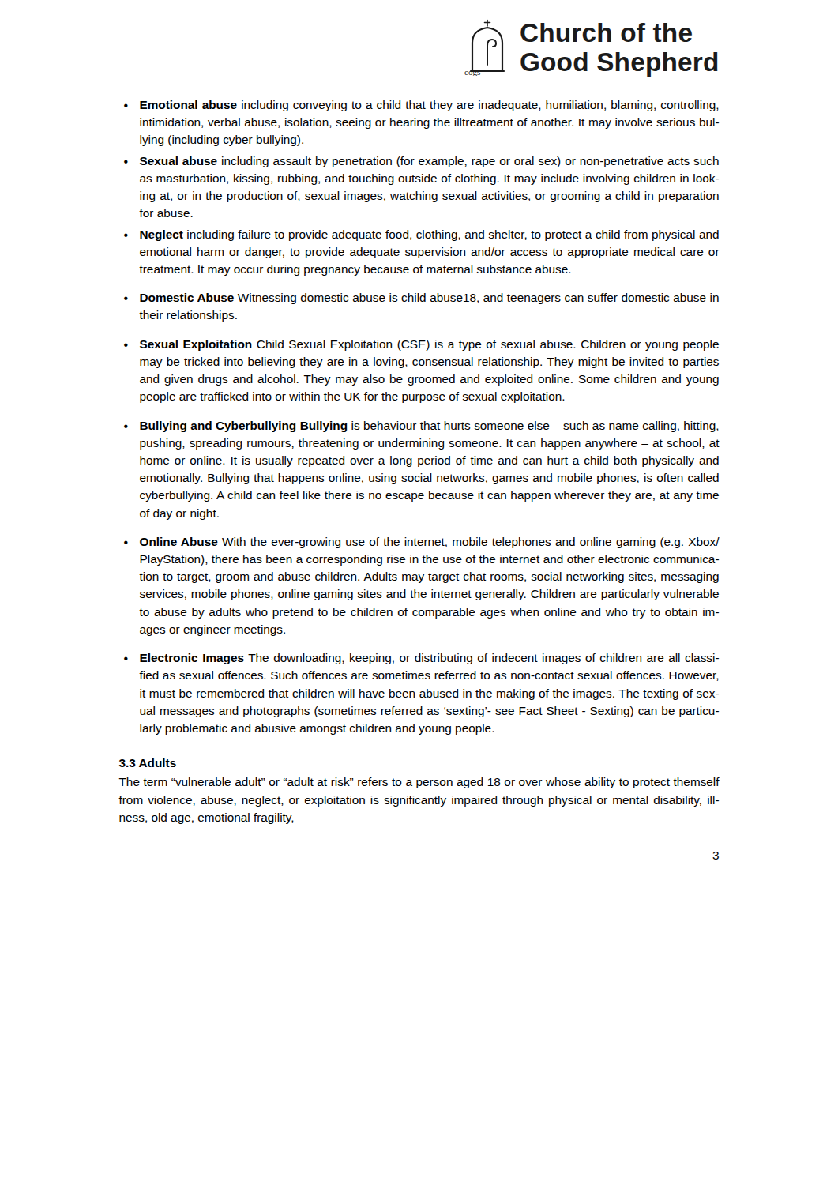cogs
Church of the Good Shepherd
Emotional abuse including conveying to a child that they are inadequate, humiliation, blaming, controlling, intimidation, verbal abuse, isolation, seeing or hearing the illtreatment of another. It may involve serious bullying (including cyber bullying).
Sexual abuse including assault by penetration (for example, rape or oral sex) or non-penetrative acts such as masturbation, kissing, rubbing, and touching outside of clothing. It may include involving children in looking at, or in the production of, sexual images, watching sexual activities, or grooming a child in preparation for abuse.
Neglect including failure to provide adequate food, clothing, and shelter, to protect a child from physical and emotional harm or danger, to provide adequate supervision and/or access to appropriate medical care or treatment. It may occur during pregnancy because of maternal substance abuse.
Domestic Abuse Witnessing domestic abuse is child abuse18, and teenagers can suffer domestic abuse in their relationships.
Sexual Exploitation Child Sexual Exploitation (CSE) is a type of sexual abuse. Children or young people may be tricked into believing they are in a loving, consensual relationship. They might be invited to parties and given drugs and alcohol. They may also be groomed and exploited online. Some children and young people are trafficked into or within the UK for the purpose of sexual exploitation.
Bullying and Cyberbullying Bullying is behaviour that hurts someone else – such as name calling, hitting, pushing, spreading rumours, threatening or undermining someone. It can happen anywhere – at school, at home or online. It is usually repeated over a long period of time and can hurt a child both physically and emotionally. Bullying that happens online, using social networks, games and mobile phones, is often called cyberbullying. A child can feel like there is no escape because it can happen wherever they are, at any time of day or night.
Online Abuse With the ever-growing use of the internet, mobile telephones and online gaming (e.g. Xbox/ PlayStation), there has been a corresponding rise in the use of the internet and other electronic communication to target, groom and abuse children. Adults may target chat rooms, social networking sites, messaging services, mobile phones, online gaming sites and the internet generally. Children are particularly vulnerable to abuse by adults who pretend to be children of comparable ages when online and who try to obtain images or engineer meetings.
Electronic Images The downloading, keeping, or distributing of indecent images of children are all classified as sexual offences. Such offences are sometimes referred to as non-contact sexual offences. However, it must be remembered that children will have been abused in the making of the images. The texting of sexual messages and photographs (sometimes referred as ‘sexting’- see Fact Sheet - Sexting) can be particularly problematic and abusive amongst children and young people.
3.3 Adults
The term “vulnerable adult” or “adult at risk” refers to a person aged 18 or over whose ability to protect themself from violence, abuse, neglect, or exploitation is significantly impaired through physical or mental disability, illness, old age, emotional fragility,
3